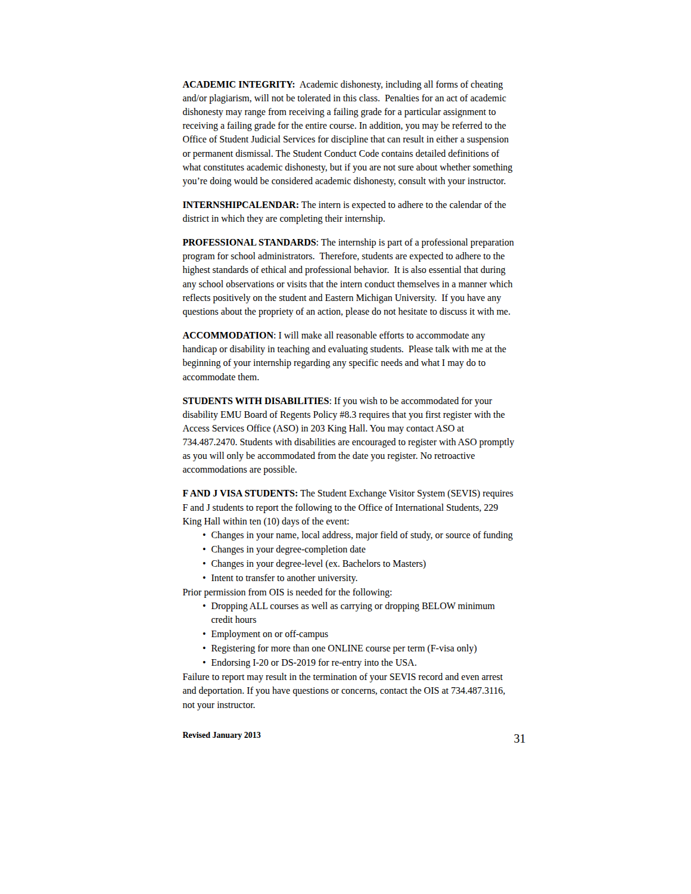ACADEMIC INTEGRITY: Academic dishonesty, including all forms of cheating and/or plagiarism, will not be tolerated in this class. Penalties for an act of academic dishonesty may range from receiving a failing grade for a particular assignment to receiving a failing grade for the entire course. In addition, you may be referred to the Office of Student Judicial Services for discipline that can result in either a suspension or permanent dismissal. The Student Conduct Code contains detailed definitions of what constitutes academic dishonesty, but if you are not sure about whether something you’re doing would be considered academic dishonesty, consult with your instructor.
INTERNSHIPCALENDAR: The intern is expected to adhere to the calendar of the district in which they are completing their internship.
PROFESSIONAL STANDARDS: The internship is part of a professional preparation program for school administrators. Therefore, students are expected to adhere to the highest standards of ethical and professional behavior. It is also essential that during any school observations or visits that the intern conduct themselves in a manner which reflects positively on the student and Eastern Michigan University. If you have any questions about the propriety of an action, please do not hesitate to discuss it with me.
ACCOMMODATION: I will make all reasonable efforts to accommodate any handicap or disability in teaching and evaluating students. Please talk with me at the beginning of your internship regarding any specific needs and what I may do to accommodate them.
STUDENTS WITH DISABILITIES: If you wish to be accommodated for your disability EMU Board of Regents Policy #8.3 requires that you first register with the Access Services Office (ASO) in 203 King Hall. You may contact ASO at 734.487.2470. Students with disabilities are encouraged to register with ASO promptly as you will only be accommodated from the date you register. No retroactive accommodations are possible.
F AND J VISA STUDENTS: The Student Exchange Visitor System (SEVIS) requires F and J students to report the following to the Office of International Students, 229 King Hall within ten (10) days of the event:
Changes in your name, local address, major field of study, or source of funding
Changes in your degree-completion date
Changes in your degree-level (ex. Bachelors to Masters)
Intent to transfer to another university.
Prior permission from OIS is needed for the following:
Dropping ALL courses as well as carrying or dropping BELOW minimum credit hours
Employment on or off-campus
Registering for more than one ONLINE course per term (F-visa only)
Endorsing I-20 or DS-2019 for re-entry into the USA.
Failure to report may result in the termination of your SEVIS record and even arrest and deportation. If you have questions or concerns, contact the OIS at 734.487.3116, not your instructor.
Revised January 2013
31